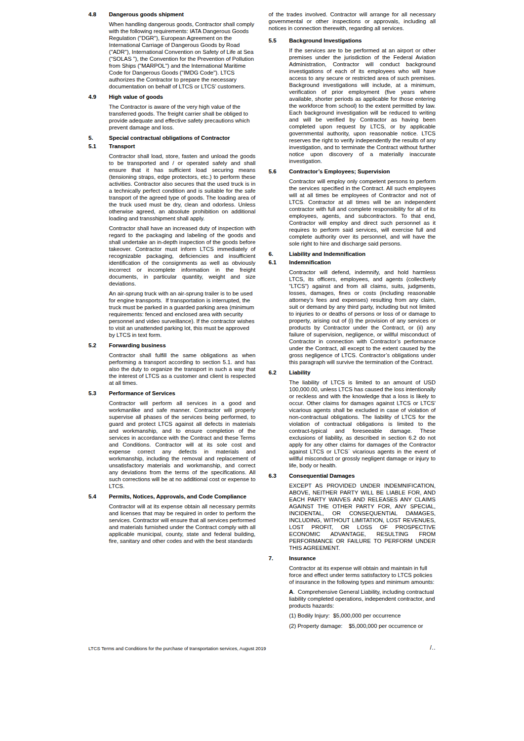4.8
Dangerous goods shipment
When handling dangerous goods, Contractor shall comply with the following requirements: IATA Dangerous Goods Regulation ("DGR"), European Agreement on the International Carriage of Dangerous Goods by Road ("ADR"), International Convention on Safety of Life at Sea (“SOLAS ”), the Convention for the Prevention of Pollution from Ships ("MARPOL") and the International Maritime Code for Dangerous Goods ("IMDG Code"). LTCS authorizes the Contractor to prepare the necessary documentation on behalf of LTCS or LTCS’ customers.
4.9
High value of goods
The Contractor is aware of the very high value of the transferred goods. The freight carrier shall be obliged to provide adequate and effective safety precautions which prevent damage and loss.
5.
Special contractual obligations of Contractor
5.1
Transport
Contractor shall load, store, fasten and unload the goods to be transported and / or operated safely and shall ensure that it has sufficient load securing means (tensioning straps, edge protectors, etc.) to perform these activities. Contractor also secures that the used truck is in a technically perfect condition and is suitable for the safe transport of the agreed type of goods. The loading area of the truck used must be dry, clean and odorless. Unless otherwise agreed, an absolute prohibition on additional loading and transshipment shall apply.
Contractor shall have an increased duty of inspection with regard to the packaging and labeling of the goods and shall undertake an in-depth inspection of the goods before takeover. Contractor must inform LTCS immediately of recognizable packaging, deficiencies and insufficient identification of the consignments as well as obviously incorrect or incomplete information in the freight documents, in particular quantity, weight and size deviations.
An air-sprung truck with an air-sprung trailer is to be used for engine transports. If transportation is interrupted, the truck must be parked in a guarded parking area (minimum requirements: fenced and enclosed area with security personnel and video surveillance). If the contractor wishes to visit an unattended parking lot, this must be approved by LTCS in text form.
5.2
Forwarding business
Contractor shall fulfill the same obligations as when performing a transport according to section 5.1. and has also the duty to organize the transport in such a way that the interest of LTCS as a customer and client is respected at all times.
5.3
Performance of Services
Contractor will perform all services in a good and workmanlike and safe manner. Contractor will properly supervise all phases of the services being performed, to guard and protect LTCS against all defects in materials and workmanship, and to ensure completion of the services in accordance with the Contract and these Terms and Conditions. Contractor will at its sole cost and expense correct any defects in materials and workmanship, including the removal and replacement of unsatisfactory materials and workmanship, and correct any deviations from the terms of the specifications. All such corrections will be at no additional cost or expense to LTCS.
5.4
Permits, Notices, Approvals, and Code Compliance
Contractor will at its expense obtain all necessary permits and licenses that may be required in order to perform the services. Contractor will ensure that all services performed and materials furnished under the Contract comply with all applicable municipal, county, state and federal building, fire, sanitary and other codes and with the best standards
of the trades involved. Contractor will arrange for all necessary governmental or other inspections or approvals, including all notices in connection therewith, regarding all services.
5.5
Background Investigations
If the services are to be performed at an airport or other premises under the jurisdiction of the Federal Aviation Administration, Contractor will conduct background investigations of each of its employees who will have access to any secure or restricted area of such premises. Background investigations will include, at a minimum, verification of prior employment (five years where available, shorter periods as applicable for those entering the workforce from school) to the extent permitted by law. Each background investigation will be reduced to writing and will be verified by Contractor as having been completed upon request by LTCS, or by applicable governmental authority, upon reasonable notice. LTCS reserves the right to verify independently the results of any investigation, and to terminate the Contract without further notice upon discovery of a materially inaccurate investigation.
5.6
Contractor’s Employees; Supervision
Contractor will employ only competent persons to perform the services specified in the Contract. All such employees will at all times be employees of Contractor and not of LTCS. Contractor at all times will be an independent contractor with full and complete responsibility for all of its employees, agents, and subcontractors. To that end, Contractor will employ and direct such personnel as it requires to perform said services, will exercise full and complete authority over its personnel, and will have the sole right to hire and discharge said persons.
6.
Liability and Indemnification
6.1
Indemnification
Contractor will defend, indemnify, and hold harmless LTCS, its officers, employees, and agents (collectively “LTCS”) against and from all claims, suits, judgments, losses, damages, fines or costs (including reasonable attorney’s fees and expenses) resulting from any claim, suit or demand by any third party, including but not limited to injuries to or deaths of persons or loss of or damage to property, arising out of (i) the provision of any services or products by Contractor under the Contract, or (ii) any failure of supervision, negligence, or willful misconduct of Contractor in connection with Contractor’s performance under the Contract, all except to the extent caused by the gross negligence of LTCS. Contractor’s obligations under this paragraph will survive the termination of the Contract.
6.2
Liability
The liability of LTCS is limited to an amount of USD 100,000.00, unless LTCS has caused the loss intentionally or reckless and with the knowledge that a loss is likely to occur. Other claims for damages against LTCS or LTCS' vicarious agents shall be excluded in case of violation of non-contractual obligations. The liability of LTCS for the violation of contractual obligations is limited to the contract-typical and foreseeable damage. These exclusions of liability, as described in section 6.2 do not apply for any other claims for damages of the Contractor against LTCS or LTCS´ vicarious agents in the event of willful misconduct or grossly negligent damage or injury to life, body or health.
6.3
Consequential Damages
EXCEPT AS PROVIDED UNDER INDEMNIFICATION, ABOVE, NEITHER PARTY WILL BE LIABLE FOR, AND EACH PARTY WAIVES AND RELEASES ANY CLAIMS AGAINST THE OTHER PARTY FOR, ANY SPECIAL, INCIDENTAL, OR CONSEQUENTIAL DAMAGES, INCLUDING, WITHOUT LIMITATION, LOST REVENUES, LOST PROFIT, OR LOSS OF PROSPECTIVE ECONOMIC ADVANTAGE, RESULTING FROM PERFORMANCE OR FAILURE TO PERFORM UNDER THIS AGREEMENT.
7.
Insurance
Contractor at its expense will obtain and maintain in full force and effect under terms satisfactory to LTCS policies of insurance in the following types and minimum amounts:
A. Comprehensive General Liability, including contractual liability completed operations, independent contractor, and products hazards:
(1) Bodily Injury: $5,000,000 per occurrence
(2) Property damage: $5,000,000 per occurrence or
LTCS Terms and Conditions for the purchase of transportation services, August 2019
/..